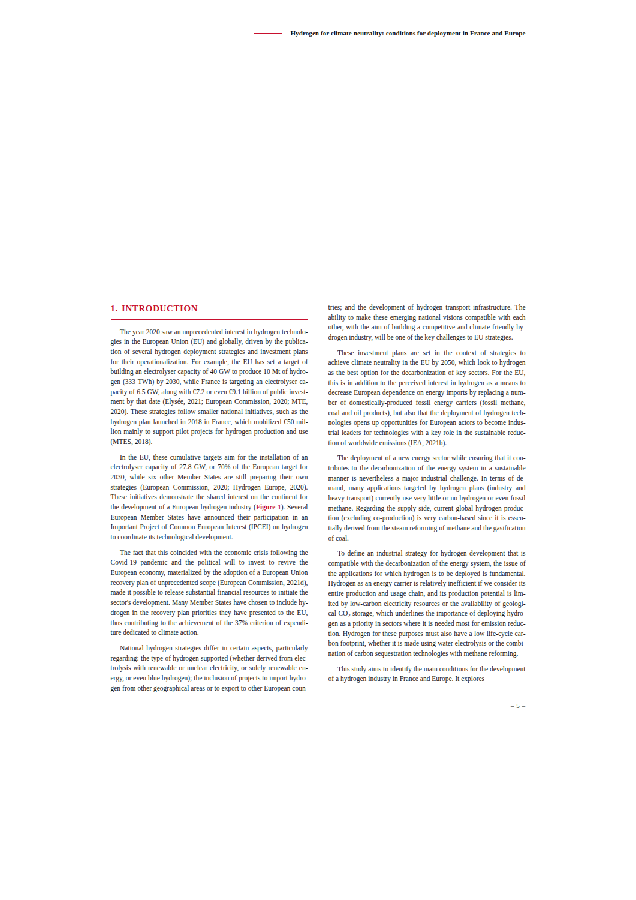Hydrogen for climate neutrality: conditions for deployment in France and Europe
1. Introduction
The year 2020 saw an unprecedented interest in hydrogen technologies in the European Union (EU) and globally, driven by the publication of several hydrogen deployment strategies and investment plans for their operationalization. For example, the EU has set a target of building an electrolyser capacity of 40 GW to produce 10 Mt of hydrogen (333 TWh) by 2030, while France is targeting an electrolyser capacity of 6.5 GW, along with €7.2 or even €9.1 billion of public investment by that date (Elysée, 2021; European Commission, 2020; MTE, 2020). These strategies follow smaller national initiatives, such as the hydrogen plan launched in 2018 in France, which mobilized €50 million mainly to support pilot projects for hydrogen production and use (MTES, 2018).
In the EU, these cumulative targets aim for the installation of an electrolyser capacity of 27.8 GW, or 70% of the European target for 2030, while six other Member States are still preparing their own strategies (European Commission, 2020; Hydrogen Europe, 2020). These initiatives demonstrate the shared interest on the continent for the development of a European hydrogen industry (Figure 1). Several European Member States have announced their participation in an Important Project of Common European Interest (IPCEI) on hydrogen to coordinate its technological development.
The fact that this coincided with the economic crisis following the Covid-19 pandemic and the political will to invest to revive the European economy, materialized by the adoption of a European Union recovery plan of unprecedented scope (European Commission, 2021d), made it possible to release substantial financial resources to initiate the sector's development. Many Member States have chosen to include hydrogen in the recovery plan priorities they have presented to the EU, thus contributing to the achievement of the 37% criterion of expenditure dedicated to climate action.
National hydrogen strategies differ in certain aspects, particularly regarding: the type of hydrogen supported (whether derived from electrolysis with renewable or nuclear electricity, or solely renewable energy, or even blue hydrogen); the inclusion of projects to import hydrogen from other geographical areas or to export to other European countries; and the development of hydrogen transport infrastructure. The ability to make these emerging national visions compatible with each other, with the aim of building a competitive and climate-friendly hydrogen industry, will be one of the key challenges to EU strategies.
These investment plans are set in the context of strategies to achieve climate neutrality in the EU by 2050, which look to hydrogen as the best option for the decarbonization of key sectors. For the EU, this is in addition to the perceived interest in hydrogen as a means to decrease European dependence on energy imports by replacing a number of domestically-produced fossil energy carriers (fossil methane, coal and oil products), but also that the deployment of hydrogen technologies opens up opportunities for European actors to become industrial leaders for technologies with a key role in the sustainable reduction of worldwide emissions (IEA, 2021b).
The deployment of a new energy sector while ensuring that it contributes to the decarbonization of the energy system in a sustainable manner is nevertheless a major industrial challenge. In terms of demand, many applications targeted by hydrogen plans (industry and heavy transport) currently use very little or no hydrogen or even fossil methane. Regarding the supply side, current global hydrogen production (excluding co-production) is very carbon-based since it is essentially derived from the steam reforming of methane and the gasification of coal.
To define an industrial strategy for hydrogen development that is compatible with the decarbonization of the energy system, the issue of the applications for which hydrogen is to be deployed is fundamental. Hydrogen as an energy carrier is relatively inefficient if we consider its entire production and usage chain, and its production potential is limited by low-carbon electricity resources or the availability of geological CO2 storage, which underlines the importance of deploying hydrogen as a priority in sectors where it is needed most for emission reduction. Hydrogen for these purposes must also have a low life-cycle carbon footprint, whether it is made using water electrolysis or the combination of carbon sequestration technologies with methane reforming.
This study aims to identify the main conditions for the development of a hydrogen industry in France and Europe. It explores
– 5 –